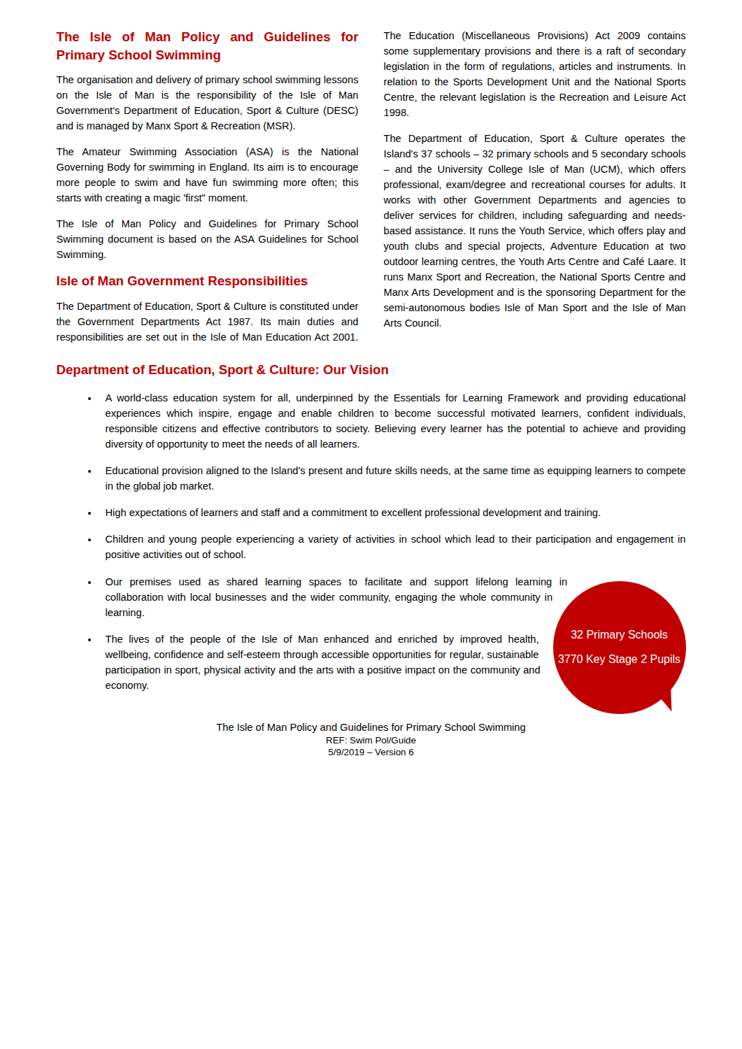The Isle of Man Policy and Guidelines for Primary School Swimming
The organisation and delivery of primary school swimming lessons on the Isle of Man is the responsibility of the Isle of Man Government's Department of Education, Sport & Culture (DESC) and is managed by Manx Sport & Recreation (MSR).
The Amateur Swimming Association (ASA) is the National Governing Body for swimming in England. Its aim is to encourage more people to swim and have fun swimming more often; this starts with creating a magic 'first" moment.
The Isle of Man Policy and Guidelines for Primary School Swimming document is based on the ASA Guidelines for School Swimming.
Isle of Man Government Responsibilities
The Department of Education, Sport & Culture is constituted under the Government Departments Act 1987. Its main duties and responsibilities are set out in the Isle of Man Education Act 2001. The Education (Miscellaneous Provisions) Act 2009 contains some supplementary provisions and there is a raft of secondary legislation in the form of regulations, articles and instruments. In relation to the Sports Development Unit and the National Sports Centre, the relevant legislation is the Recreation and Leisure Act 1998.
The Department of Education, Sport & Culture operates the Island's 37 schools – 32 primary schools and 5 secondary schools – and the University College Isle of Man (UCM), which offers professional, exam/degree and recreational courses for adults. It works with other Government Departments and agencies to deliver services for children, including safeguarding and needs-based assistance. It runs the Youth Service, which offers play and youth clubs and special projects, Adventure Education at two outdoor learning centres, the Youth Arts Centre and Café Laare. It runs Manx Sport and Recreation, the National Sports Centre and Manx Arts Development and is the sponsoring Department for the semi-autonomous bodies Isle of Man Sport and the Isle of Man Arts Council.
Department of Education, Sport & Culture: Our Vision
A world-class education system for all, underpinned by the Essentials for Learning Framework and providing educational experiences which inspire, engage and enable children to become successful motivated learners, confident individuals, responsible citizens and effective contributors to society. Believing every learner has the potential to achieve and providing diversity of opportunity to meet the needs of all learners.
Educational provision aligned to the Island's present and future skills needs, at the same time as equipping learners to compete in the global job market.
High expectations of learners and staff and a commitment to excellent professional development and training.
Children and young people experiencing a variety of activities in school which lead to their participation and engagement in positive activities out of school.
32 Primary Schools
3770 Key Stage 2 Pupils
Our premises used as shared learning spaces to facilitate and support lifelong learning in collaboration with local businesses and the wider community, engaging the whole community in learning.
The lives of the people of the Isle of Man enhanced and enriched by improved health, wellbeing, confidence and self-esteem through accessible opportunities for regular, sustainable participation in sport, physical activity and the arts with a positive impact on the community and economy.
The Isle of Man Policy and Guidelines for Primary School Swimming
REF: Swim Pol/Guide
5/9/2019 – Version 6